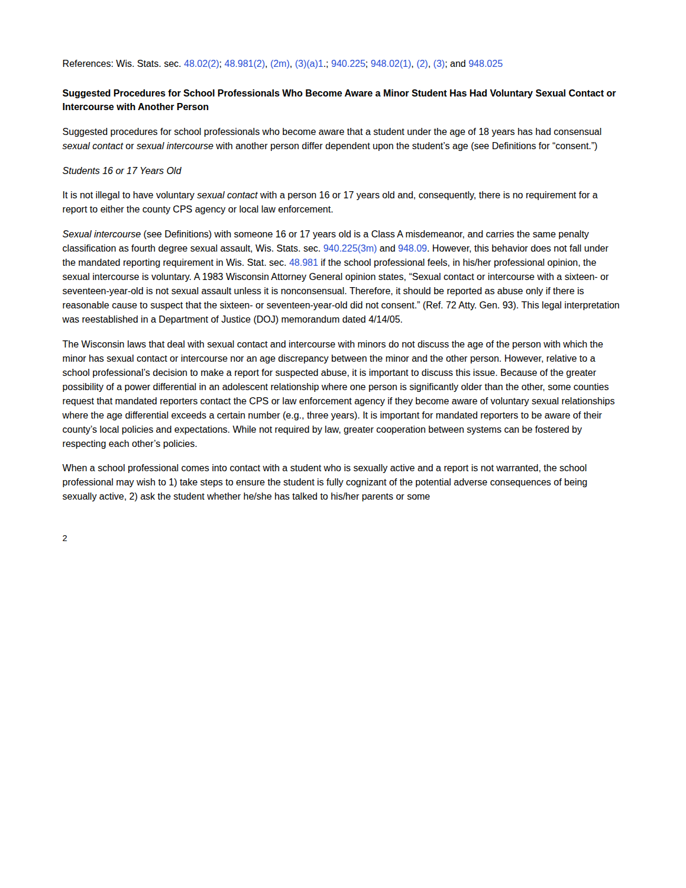References: Wis. Stats. sec. 48.02(2); 48.981(2), (2m), (3)(a)1.; 940.225; 948.02(1), (2), (3); and 948.025
Suggested Procedures for School Professionals Who Become Aware a Minor Student Has Had Voluntary Sexual Contact or Intercourse with Another Person
Suggested procedures for school professionals who become aware that a student under the age of 18 years has had consensual sexual contact or sexual intercourse with another person differ dependent upon the student’s age (see Definitions for “consent.”)
Students 16 or 17 Years Old
It is not illegal to have voluntary sexual contact with a person 16 or 17 years old and, consequently, there is no requirement for a report to either the county CPS agency or local law enforcement.
Sexual intercourse (see Definitions) with someone 16 or 17 years old is a Class A misdemeanor, and carries the same penalty classification as fourth degree sexual assault, Wis. Stats. sec. 940.225(3m) and 948.09. However, this behavior does not fall under the mandated reporting requirement in Wis. Stat. sec. 48.981 if the school professional feels, in his/her professional opinion, the sexual intercourse is voluntary. A 1983 Wisconsin Attorney General opinion states, “Sexual contact or intercourse with a sixteen- or seventeen-year-old is not sexual assault unless it is nonconsensual. Therefore, it should be reported as abuse only if there is reasonable cause to suspect that the sixteen- or seventeen-year-old did not consent.” (Ref. 72 Atty. Gen. 93). This legal interpretation was reestablished in a Department of Justice (DOJ) memorandum dated 4/14/05.
The Wisconsin laws that deal with sexual contact and intercourse with minors do not discuss the age of the person with which the minor has sexual contact or intercourse nor an age discrepancy between the minor and the other person. However, relative to a school professional’s decision to make a report for suspected abuse, it is important to discuss this issue. Because of the greater possibility of a power differential in an adolescent relationship where one person is significantly older than the other, some counties request that mandated reporters contact the CPS or law enforcement agency if they become aware of voluntary sexual relationships where the age differential exceeds a certain number (e.g., three years). It is important for mandated reporters to be aware of their county’s local policies and expectations. While not required by law, greater cooperation between systems can be fostered by respecting each other’s policies.
When a school professional comes into contact with a student who is sexually active and a report is not warranted, the school professional may wish to 1) take steps to ensure the student is fully cognizant of the potential adverse consequences of being sexually active, 2) ask the student whether he/she has talked to his/her parents or some
2